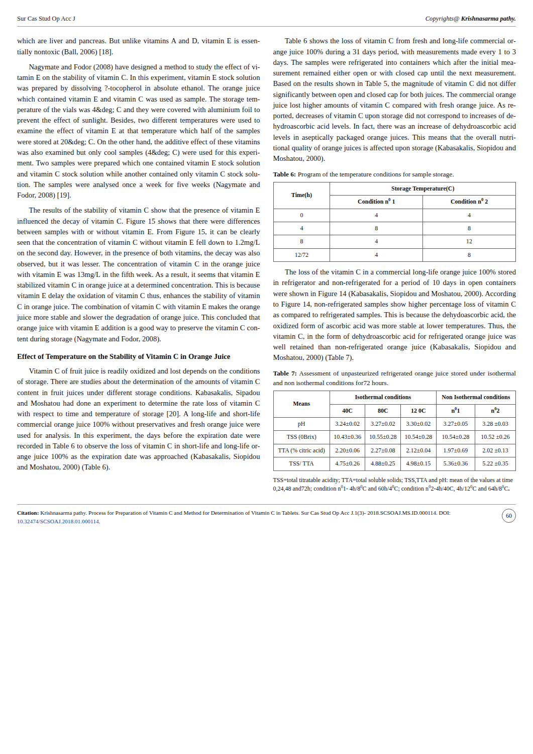Sur Cas Stud Op Acc J
Copyrights@ Krishnasarma pathy.
which are liver and pancreas. But unlike vitamins A and D, vitamin E is essentially nontoxic (Ball, 2006) [18].
Nagymate and Fodor (2008) have designed a method to study the effect of vitamin E on the stability of vitamin C. In this experiment, vitamin E stock solution was prepared by dissolving ?-tocopherol in absolute ethanol. The orange juice which contained vitamin E and vitamin C was used as sample. The storage temperature of the vials was 4&deg; C and they were covered with aluminium foil to prevent the effect of sunlight. Besides, two different temperatures were used to examine the effect of vitamin E at that temperature which half of the samples were stored at 20&deg; C. On the other hand, the additive effect of these vitamins was also examined but only cool samples (4&deg; C) were used for this experiment. Two samples were prepared which one contained vitamin E stock solution and vitamin C stock solution while another contained only vitamin C stock solution. The samples were analysed once a week for five weeks (Nagymate and Fodor, 2008) [19].
The results of the stability of vitamin C show that the presence of vitamin E influenced the decay of vitamin C. Figure 15 shows that there were differences between samples with or without vitamin E. From Figure 15, it can be clearly seen that the concentration of vitamin C without vitamin E fell down to 1.2mg/L on the second day. However, in the presence of both vitamins, the decay was also observed, but it was lesser. The concentration of vitamin C in the orange juice with vitamin E was 13mg/L in the fifth week. As a result, it seems that vitamin E stabilized vitamin C in orange juice at a determined concentration. This is because vitamin E delay the oxidation of vitamin C thus, enhances the stability of vitamin C in orange juice. The combination of vitamin C with vitamin E makes the orange juice more stable and slower the degradation of orange juice. This concluded that orange juice with vitamin E addition is a good way to preserve the vitamin C content during storage (Nagymate and Fodor, 2008).
Effect of Temperature on the Stability of Vitamin C in Orange Juice
Vitamin C of fruit juice is readily oxidized and lost depends on the conditions of storage. There are studies about the determination of the amounts of vitamin C content in fruit juices under different storage conditions. Kabasakalis, Sipadou and Moshatou had done an experiment to determine the rate loss of vitamin C with respect to time and temperature of storage [20]. A long-life and short-life commercial orange juice 100% without preservatives and fresh orange juice were used for analysis. In this experiment, the days before the expiration date were recorded in Table 6 to observe the loss of vitamin C in short-life and long-life orange juice 100% as the expiration date was approached (Kabasakalis, Siopidou and Moshatou, 2000) (Table 6).
Table 6 shows the loss of vitamin C from fresh and long-life commercial orange juice 100% during a 31 days period, with measurements made every 1 to 3 days. The samples were refrigerated into containers which after the initial measurement remained either open or with closed cap until the next measurement. Based on the results shown in Table 5, the magnitude of vitamin C did not differ significantly between open and closed cap for both juices. The commercial orange juice lost higher amounts of vitamin C compared with fresh orange juice. As reported, decreases of vitamin C upon storage did not correspond to increases of dehydroascorbic acid levels. In fact, there was an increase of dehydroascorbic acid levels in aseptically packaged orange juices. This means that the overall nutritional quality of orange juices is affected upon storage (Kabasakalis, Siopidou and Moshatou, 2000).
Table 6: Program of the temperature conditions for sample storage.
| Time(h) | Storage Temperature(C) |
| --- | --- |
| Condition n 0 1 | Condition n 0 2 |
| 0 | 4 | 4 |
| 4 | 8 | 8 |
| 8 | 4 | 12 |
| 12/72 | 4 | 8 |
The loss of the vitamin C in a commercial long-life orange juice 100% stored in refrigerator and non-refrigerated for a period of 10 days in open containers were shown in Figure 14 (Kabasakalis, Siopidou and Moshatou, 2000). According to Figure 14, non-refrigerated samples show higher percentage loss of vitamin C as compared to refrigerated samples. This is because the dehydoascorbic acid, the oxidized form of ascorbic acid was more stable at lower temperatures. Thus, the vitamin C, in the form of dehydroascorbic acid for refrigerated orange juice was well retained than non-refrigerated orange juice (Kabasakalis, Siopidou and Moshatou, 2000) (Table 7).
Table 7: Assessment of unpasteurized refrigerated orange juice stored under isothermal and non isothermal conditions for72 hours.
| Means | Isothermal conditions | Non Isothermal conditions |
| --- | --- | --- |
| 40C | 80C | 12 0C | n 0 1 | n 0 2 |
| pH | 3.24±0.02 | 3.27±0.02 | 3.30±0.02 | 3.27±0.05 | 3.28 ±0.03 |
| TSS (0Brix) | 10.43±0.36 | 10.55±0.28 | 10.54±0.28 | 10.54±0.28 | 10.52 ±0.26 |
| TTA (% citric acid) | 2.20±0.06 | 2.27±0.08 | 2.12±0.04 | 1.97±0.69 | 2.02 ±0.13 |
| TSS/ TTA | 4.75±0.26 | 4.88±0.25 | 4.98±0.15 | 5.36±0.36 | 5.22 ±0.35 |
TSS=total titratable acidity; TTA=total soluble solids; TSS,TTA and pH: mean of the values at time 0,24,48 and72h; condition n01- 4h/80C and 60h/40C; condition n02-4h/40C, 4h/120C and 64h/80C.
Citation: Krishnasarma pathy. Process for Preparation of Vitamin C and Method for Determination of Vitamin C in Tablets. Sur Cas Stud Op Acc J.1(3)- 2018.SCSOAJ.MS.ID.000114. DOI: 10.32474/SCSOAJ.2018.01.000114.
60